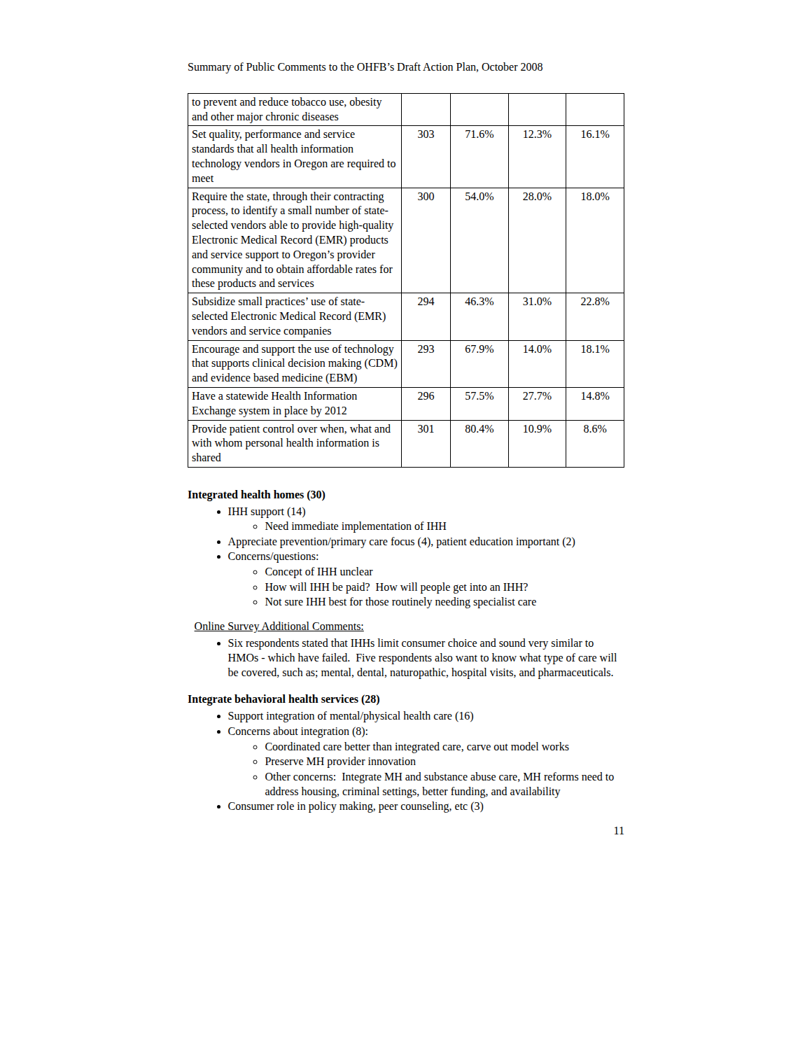Summary of Public Comments to the OHFB’s Draft Action Plan, October 2008
| to prevent and reduce tobacco use, obesity and other major chronic diseases | | | | |
| Set quality, performance and service standards that all health information technology vendors in Oregon are required to meet | 303 | 71.6% | 12.3% | 16.1% |
| Require the state, through their contracting process, to identify a small number of state-selected vendors able to provide high-quality Electronic Medical Record (EMR) products and service support to Oregon’s provider community and to obtain affordable rates for these products and services | 300 | 54.0% | 28.0% | 18.0% |
| Subsidize small practices’ use of state-selected Electronic Medical Record (EMR) vendors and service companies | 294 | 46.3% | 31.0% | 22.8% |
| Encourage and support the use of technology that supports clinical decision making (CDM) and evidence based medicine (EBM) | 293 | 67.9% | 14.0% | 18.1% |
| Have a statewide Health Information Exchange system in place by 2012 | 296 | 57.5% | 27.7% | 14.8% |
| Provide patient control over when, what and with whom personal health information is shared | 301 | 80.4% | 10.9% | 8.6% |
Integrated health homes (30)
IHH support (14)
Need immediate implementation of IHH
Appreciate prevention/primary care focus (4), patient education important (2)
Concerns/questions:
Concept of IHH unclear
How will IHH be paid? How will people get into an IHH?
Not sure IHH best for those routinely needing specialist care
Online Survey Additional Comments:
Six respondents stated that IHHs limit consumer choice and sound very similar to HMOs - which have failed. Five respondents also want to know what type of care will be covered, such as; mental, dental, naturopathic, hospital visits, and pharmaceuticals.
Integrate behavioral health services (28)
Support integration of mental/physical health care (16)
Concerns about integration (8):
Coordinated care better than integrated care, carve out model works
Preserve MH provider innovation
Other concerns: Integrate MH and substance abuse care, MH reforms need to address housing, criminal settings, better funding, and availability
Consumer role in policy making, peer counseling, etc (3)
11